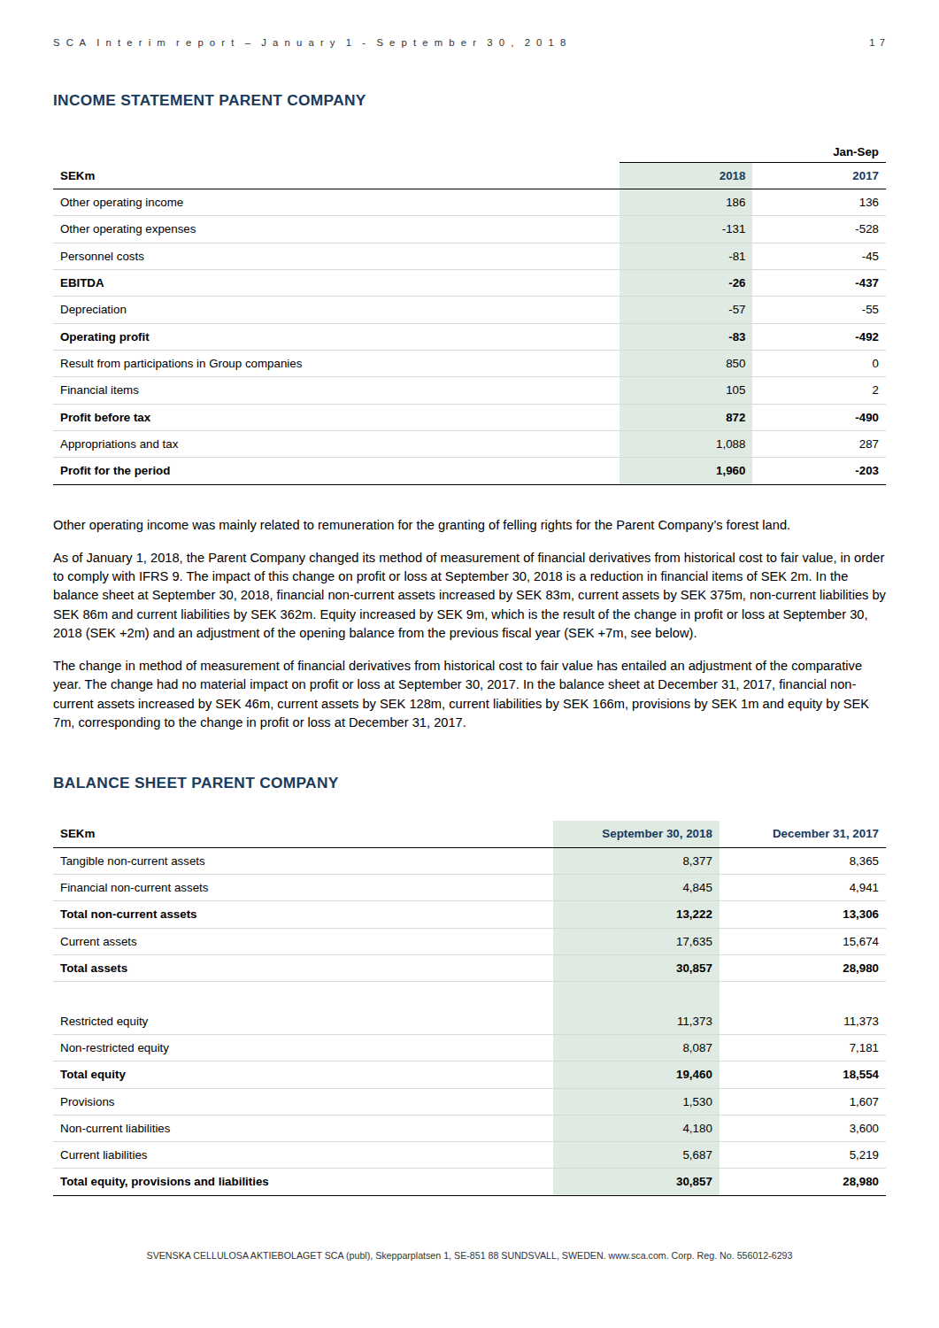S C A I n t e r i m r e p o r t – J a n u a r y 1 - S e p t e m b e r 3 0 , 2 0 1 8
1 7
INCOME STATEMENT PARENT COMPANY
| | Jan-Sep |
| --- | --- |
| SEKm | 2018 | 2017 |
| Other operating income | 186 | 136 |
| Other operating expenses | -131 | -528 |
| Personnel costs | -81 | -45 |
| EBITDA | -26 | -437 |
| Depreciation | -57 | -55 |
| Operating profit | -83 | -492 |
| Result from participations in Group companies | 850 | 0 |
| Financial items | 105 | 2 |
| Profit before tax | 872 | -490 |
| Appropriations and tax | 1,088 | 287 |
| Profit for the period | 1,960 | -203 |
Other operating income was mainly related to remuneration for the granting of felling rights for the Parent Company’s forest land.
As of January 1, 2018, the Parent Company changed its method of measurement of financial derivatives from historical cost to fair value, in order to comply with IFRS 9. The impact of this change on profit or loss at September 30, 2018 is a reduction in financial items of SEK 2m. In the balance sheet at September 30, 2018, financial non-current assets increased by SEK 83m, current assets by SEK 375m, non-current liabilities by SEK 86m and current liabilities by SEK 362m. Equity increased by SEK 9m, which is the result of the change in profit or loss at September 30, 2018 (SEK +2m) and an adjustment of the opening balance from the previous fiscal year (SEK +7m, see below).
The change in method of measurement of financial derivatives from historical cost to fair value has entailed an adjustment of the comparative year. The change had no material impact on profit or loss at September 30, 2017. In the balance sheet at December 31, 2017, financial non-current assets increased by SEK 46m, current assets by SEK 128m, current liabilities by SEK 166m, provisions by SEK 1m and equity by SEK 7m, corresponding to the change in profit or loss at December 31, 2017.
BALANCE SHEET PARENT COMPANY
| SEKm | September 30, 2018 | December 31, 2017 |
| --- | --- | --- |
| Tangible non-current assets | 8,377 | 8,365 |
| Financial non-current assets | 4,845 | 4,941 |
| Total non-current assets | 13,222 | 13,306 |
| Current assets | 17,635 | 15,674 |
| Total assets | 30,857 | 28,980 |
| Restricted equity | 11,373 | 11,373 |
| Non-restricted equity | 8,087 | 7,181 |
| Total equity | 19,460 | 18,554 |
| Provisions | 1,530 | 1,607 |
| Non-current liabilities | 4,180 | 3,600 |
| Current liabilities | 5,687 | 5,219 |
| Total equity, provisions and liabilities | 30,857 | 28,980 |
SVENSKA CELLULOSA AKTIEBOLAGET SCA (publ), Skepparplatsen 1, SE-851 88 SUNDSVALL, SWEDEN. www.sca.com. Corp. Reg. No. 556012-6293